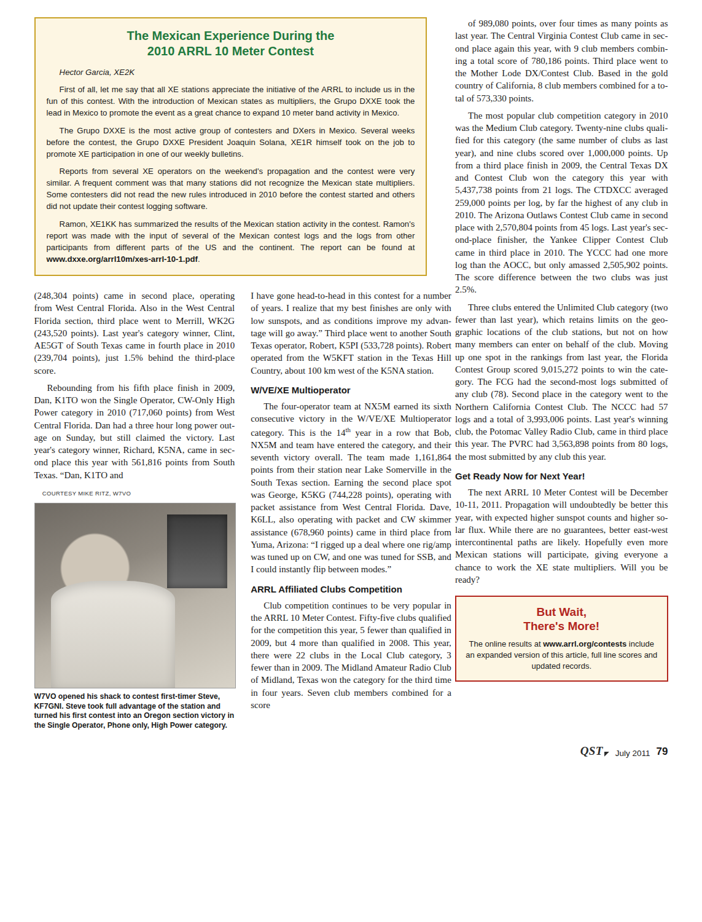The Mexican Experience During the
2010 ARRL 10 Meter Contest
Hector Garcia, XE2K
First of all, let me say that all XE stations appreciate the initiative of the ARRL to include us in the fun of this contest. With the introduction of Mexican states as multipliers, the Grupo DXXE took the lead in Mexico to promote the event as a great chance to expand 10 meter band activity in Mexico.
The Grupo DXXE is the most active group of contesters and DXers in Mexico. Several weeks before the contest, the Grupo DXXE President Joaquin Solana, XE1R himself took on the job to promote XE participation in one of our weekly bulletins.
Reports from several XE operators on the weekend's propagation and the contest were very similar. A frequent comment was that many stations did not recognize the Mexican state multipliers. Some contesters did not read the new rules introduced in 2010 before the contest started and others did not update their contest logging software.
Ramon, XE1KK has summarized the results of the Mexican station activity in the contest. Ramon's report was made with the input of several of the Mexican contest logs and the logs from other participants from different parts of the US and the continent. The report can be found at www.dxxe.org/arrl10m/xes-arrl-10-1.pdf.
of 989,080 points, over four times as many points as last year. The Central Virginia Contest Club came in second place again this year, with 9 club members combining a total score of 780,186 points. Third place went to the Mother Lode DX/Contest Club. Based in the gold country of California, 8 club members combined for a total of 573,330 points.
The most popular club competition category in 2010 was the Medium Club category. Twenty-nine clubs qualified for this category (the same number of clubs as last year), and nine clubs scored over 1,000,000 points. Up from a third place finish in 2009, the Central Texas DX and Contest Club won the category this year with 5,437,738 points from 21 logs. The CTDXCC averaged 259,000 points per log, by far the highest of any club in 2010. The Arizona Outlaws Contest Club came in second place with 2,570,804 points from 45 logs. Last year's second-place finisher, the Yankee Clipper Contest Club came in third place in 2010. The YCCC had one more log than the AOCC, but only amassed 2,505,902 points. The score difference between the two clubs was just 2.5%.
Three clubs entered the Unlimited Club category (two fewer than last year), which retains limits on the geographic locations of the club stations, but not on how many members can enter on behalf of the club. Moving up one spot in the rankings from last year, the Florida Contest Group scored 9,015,272 points to win the category. The FCG had the second-most logs submitted of any club (78). Second place in the category went to the Northern California Contest Club. The NCCC had 57 logs and a total of 3,993,006 points. Last year's winning club, the Potomac Valley Radio Club, came in third place this year. The PVRC had 3,563,898 points from 80 logs, the most submitted by any club this year.
Get Ready Now for Next Year!
The next ARRL 10 Meter Contest will be December 10-11, 2011. Propagation will undoubtedly be better this year, with expected higher sunspot counts and higher solar flux. While there are no guarantees, better east-west intercontinental paths are likely. Hopefully even more Mexican stations will participate, giving everyone a chance to work the XE state multipliers. Will you be ready?
But Wait,
There's More!
The online results at www.arrl.org/contests include an expanded version of this article, full line scores and updated records.
(248,304 points) came in second place, operating from West Central Florida. Also in the West Central Florida section, third place went to Merrill, WK2G (243,520 points). Last year's category winner, Clint, AE5GT of South Texas came in fourth place in 2010 (239,704 points), just 1.5% behind the third-place score.
Rebounding from his fifth place finish in 2009, Dan, K1TO won the Single Operator, CW-Only High Power category in 2010 (717,060 points) from West Central Florida. Dan had a three hour long power outage on Sunday, but still claimed the victory. Last year's category winner, Richard, K5NA, came in second place this year with 561,816 points from South Texas. “Dan, K1TO and
COURTESY MIKE RITZ, W7VO
W7VO opened his shack to contest first-timer Steve, KF7GNI. Steve took full advantage of the station and turned his first contest into an Oregon section victory in the Single Operator, Phone only, High Power category.
I have gone head-to-head in this contest for a number of years. I realize that my best finishes are only with low sunspots, and as conditions improve my advantage will go away.” Third place went to another South Texas operator, Robert, K5PI (533,728 points). Robert operated from the W5KFT station in the Texas Hill Country, about 100 km west of the K5NA station.
W/VE/XE Multioperator
The four-operator team at NX5M earned its sixth consecutive victory in the W/VE/XE Multioperator category. This is the 14th year in a row that Bob, NX5M and team have entered the category, and their seventh victory overall. The team made 1,161,864 points from their station near Lake Somerville in the South Texas section. Earning the second place spot was George, K5KG (744,228 points), operating with packet assistance from West Central Florida. Dave, K6LL, also operating with packet and CW skimmer assistance (678,960 points) came in third place from Yuma, Arizona: “I rigged up a deal where one rig/amp was tuned up on CW, and one was tuned for SSB, and I could instantly flip between modes.”
ARRL Affiliated Clubs Competition
Club competition continues to be very popular in the ARRL 10 Meter Contest. Fifty-five clubs qualified for the competition this year, 5 fewer than qualified in 2009, but 4 more than qualified in 2008. This year, there were 22 clubs in the Local Club category, 3 fewer than in 2009. The Midland Amateur Radio Club of Midland, Texas won the category for the third time in four years. Seven club members combined for a score
QST July 2011 79